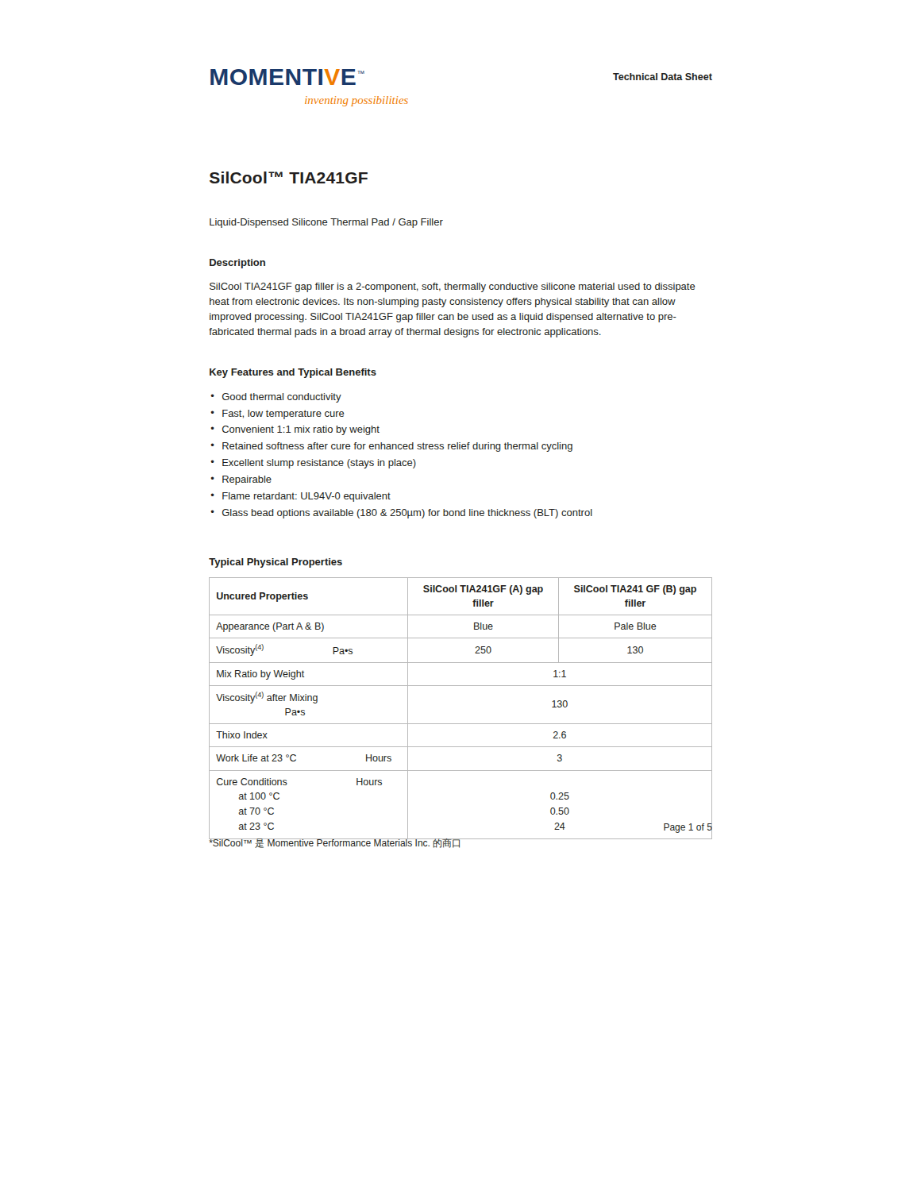MOMENTIVE™
inventing possibilities
Technical Data Sheet
SilCool™ TIA241GF
Liquid-Dispensed Silicone Thermal Pad / Gap Filler
Description
SilCool TIA241GF gap filler is a 2-component, soft, thermally conductive silicone material used to dissipate heat from electronic devices. Its non-slumping pasty consistency offers physical stability that can allow improved processing. SilCool TIA241GF gap filler can be used as a liquid dispensed alternative to pre-fabricated thermal pads in a broad array of thermal designs for electronic applications.
Key Features and Typical Benefits
Good thermal conductivity
Fast, low temperature cure
Convenient 1:1 mix ratio by weight
Retained softness after cure for enhanced stress relief during thermal cycling
Excellent slump resistance (stays in place)
Repairable
Flame retardant: UL94V-0 equivalent
Glass bead options available (180 & 250µm) for bond line thickness (BLT) control
Typical Physical Properties
| Uncured Properties | SilCool TIA241GF (A) gap filler | SilCool TIA241 GF (B) gap filler |
| --- | --- | --- |
| Appearance (Part A & B) | Blue | Pale Blue |
| Viscosity (4) Pa•s | 250 | 130 |
| Mix Ratio by Weight | 1:1 |
| Viscosity (4) after Mixing Pa•s | 130 |
| Thixo Index | 2.6 |
| Work Life at 23 °C Hours | 3 |
| Cure Conditions Hours at 100 °C at 70 °C at 23 °C | 0.25 0.50 24 |
Page 1 of 5
*SilCool™ 是 Momentive Performance Materials Inc. 的商口